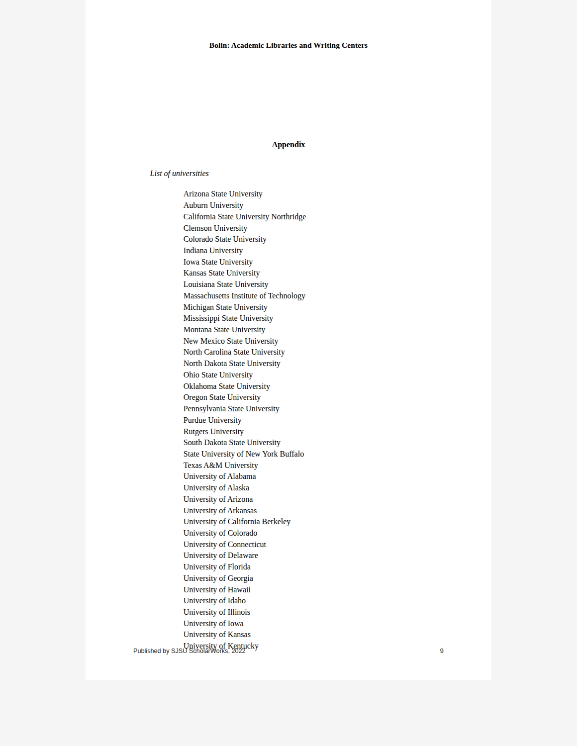Bolin: Academic Libraries and Writing Centers
Appendix
List of universities
Arizona State University
Auburn University
California State University Northridge
Clemson University
Colorado State University
Indiana University
Iowa State University
Kansas State University
Louisiana State University
Massachusetts Institute of Technology
Michigan State University
Mississippi State University
Montana State University
New Mexico State University
North Carolina State University
North Dakota State University
Ohio State University
Oklahoma State University
Oregon State University
Pennsylvania State University
Purdue University
Rutgers University
South Dakota State University
State University of New York Buffalo
Texas A&M University
University of Alabama
University of Alaska
University of Arizona
University of Arkansas
University of California Berkeley
University of Colorado
University of Connecticut
University of Delaware
University of Florida
University of Georgia
University of Hawaii
University of Idaho
University of Illinois
University of Iowa
University of Kansas
University of Kentucky
Published by SJSU ScholarWorks, 2022 9